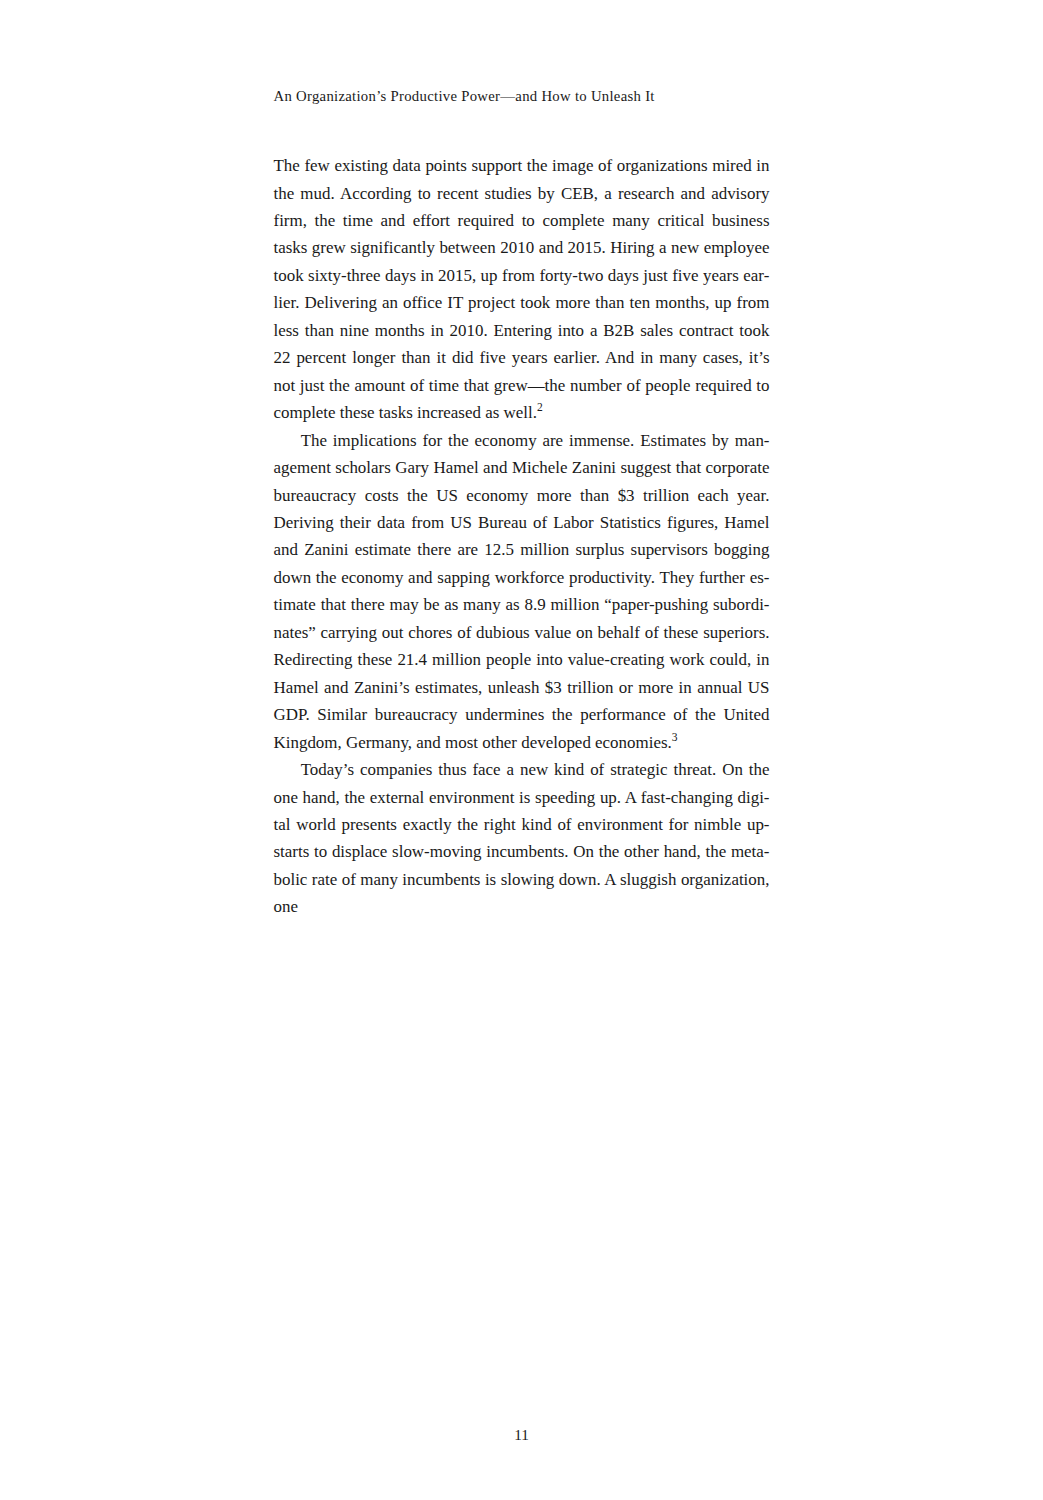An Organization’s Productive Power—and How to Unleash It
The few existing data points support the image of organizations mired in the mud. According to recent studies by CEB, a research and advisory firm, the time and effort required to complete many critical business tasks grew significantly between 2010 and 2015. Hiring a new employee took sixty-three days in 2015, up from forty-two days just five years earlier. Delivering an office IT project took more than ten months, up from less than nine months in 2010. Entering into a B2B sales contract took 22 percent longer than it did five years earlier. And in many cases, it’s not just the amount of time that grew—the number of people required to complete these tasks increased as well.2
The implications for the economy are immense. Estimates by management scholars Gary Hamel and Michele Zanini suggest that corporate bureaucracy costs the US economy more than $3 trillion each year. Deriving their data from US Bureau of Labor Statistics figures, Hamel and Zanini estimate there are 12.5 million surplus supervisors bogging down the economy and sapping workforce productivity. They further estimate that there may be as many as 8.9 million “paper-pushing subordinates” carrying out chores of dubious value on behalf of these superiors. Redirecting these 21.4 million people into value-creating work could, in Hamel and Zanini’s estimates, unleash $3 trillion or more in annual US GDP. Similar bureaucracy undermines the performance of the United Kingdom, Germany, and most other developed economies.3
Today’s companies thus face a new kind of strategic threat. On the one hand, the external environment is speeding up. A fast-changing digital world presents exactly the right kind of environment for nimble upstarts to displace slow-moving incumbents. On the other hand, the metabolic rate of many incumbents is slowing down. A sluggish organization, one
11